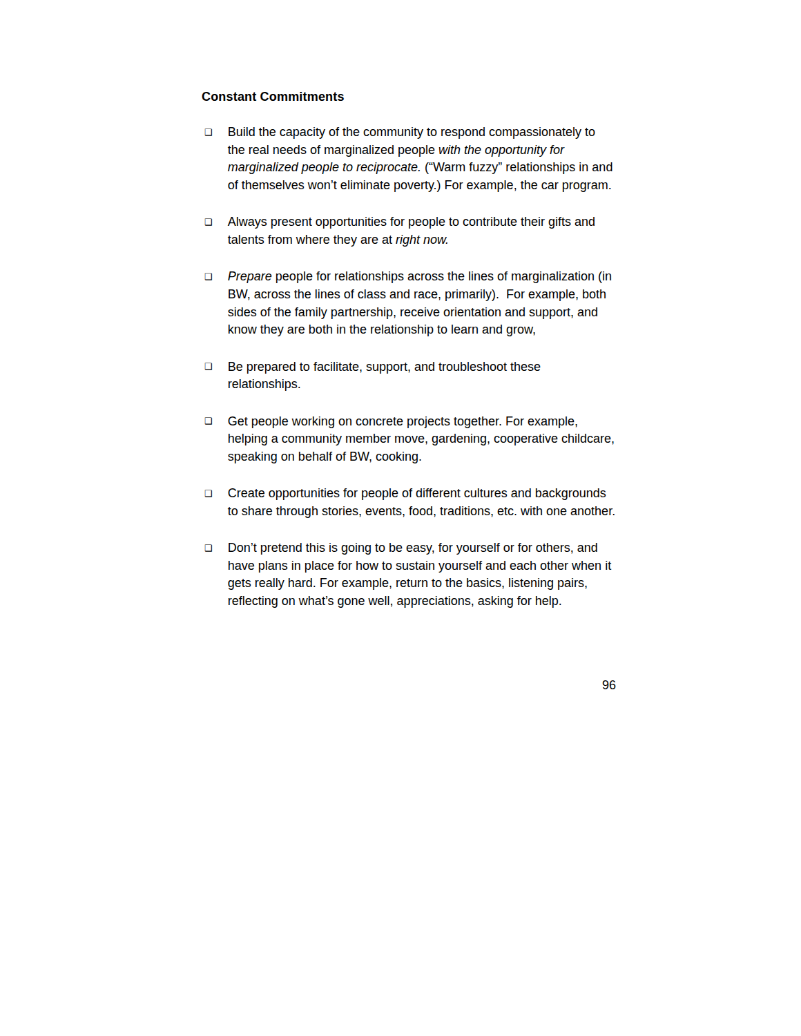Constant Commitments
Build the capacity of the community to respond compassionately to the real needs of marginalized people with the opportunity for marginalized people to reciprocate. (“Warm fuzzy” relationships in and of themselves won’t eliminate poverty.) For example, the car program.
Always present opportunities for people to contribute their gifts and talents from where they are at right now.
Prepare people for relationships across the lines of marginalization (in BW, across the lines of class and race, primarily). For example, both sides of the family partnership, receive orientation and support, and know they are both in the relationship to learn and grow,
Be prepared to facilitate, support, and troubleshoot these relationships.
Get people working on concrete projects together. For example, helping a community member move, gardening, cooperative childcare, speaking on behalf of BW, cooking.
Create opportunities for people of different cultures and backgrounds to share through stories, events, food, traditions, etc. with one another.
Don’t pretend this is going to be easy, for yourself or for others, and have plans in place for how to sustain yourself and each other when it gets really hard. For example, return to the basics, listening pairs, reflecting on what’s gone well, appreciations, asking for help.
96